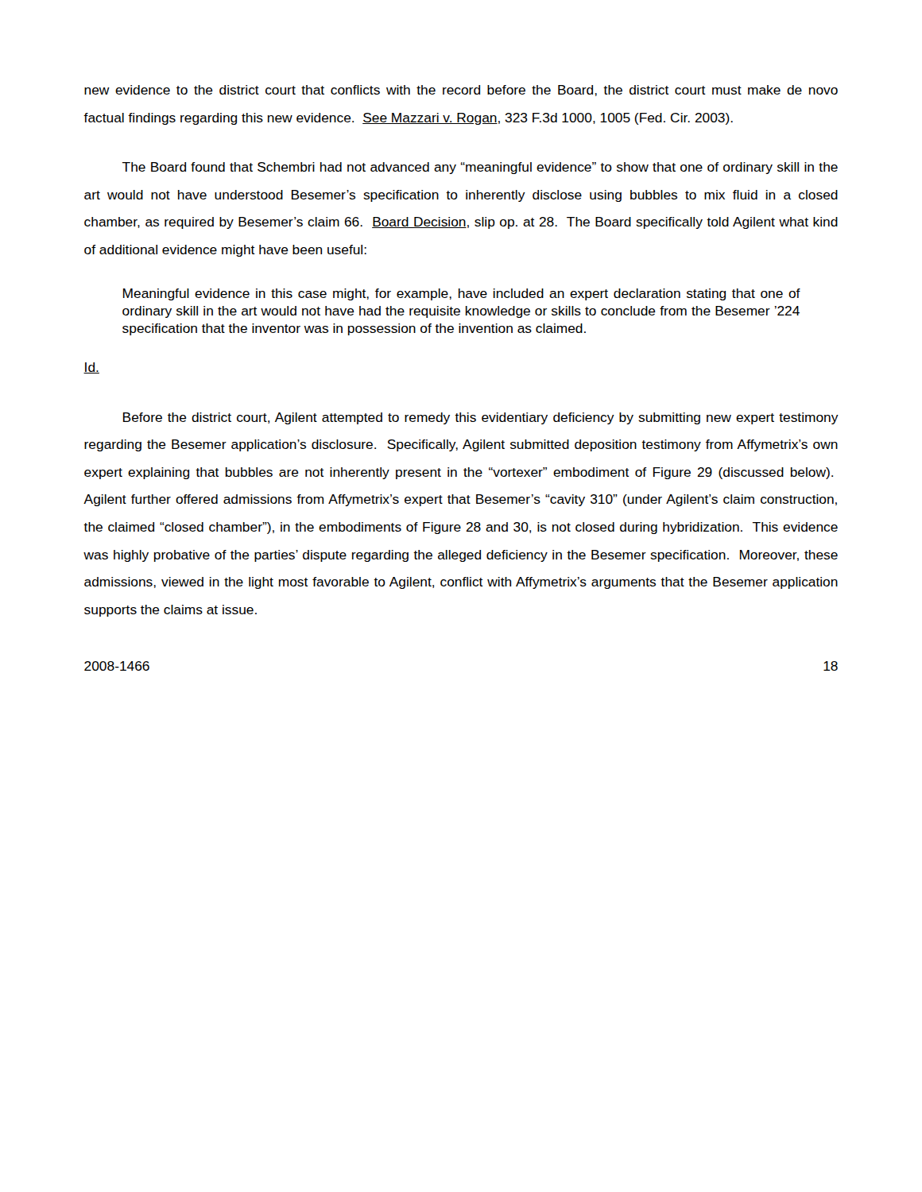new evidence to the district court that conflicts with the record before the Board, the district court must make de novo factual findings regarding this new evidence. See Mazzari v. Rogan, 323 F.3d 1000, 1005 (Fed. Cir. 2003).
The Board found that Schembri had not advanced any “meaningful evidence” to show that one of ordinary skill in the art would not have understood Besemer’s specification to inherently disclose using bubbles to mix fluid in a closed chamber, as required by Besemer’s claim 66. Board Decision, slip op. at 28. The Board specifically told Agilent what kind of additional evidence might have been useful:
Meaningful evidence in this case might, for example, have included an expert declaration stating that one of ordinary skill in the art would not have had the requisite knowledge or skills to conclude from the Besemer ’224 specification that the inventor was in possession of the invention as claimed.
Id.
Before the district court, Agilent attempted to remedy this evidentiary deficiency by submitting new expert testimony regarding the Besemer application’s disclosure. Specifically, Agilent submitted deposition testimony from Affymetrix’s own expert explaining that bubbles are not inherently present in the “vortexer” embodiment of Figure 29 (discussed below). Agilent further offered admissions from Affymetrix’s expert that Besemer’s “cavity 310” (under Agilent’s claim construction, the claimed “closed chamber”), in the embodiments of Figure 28 and 30, is not closed during hybridization. This evidence was highly probative of the parties’ dispute regarding the alleged deficiency in the Besemer specification. Moreover, these admissions, viewed in the light most favorable to Agilent, conflict with Affymetrix’s arguments that the Besemer application supports the claims at issue.
2008-1466 18